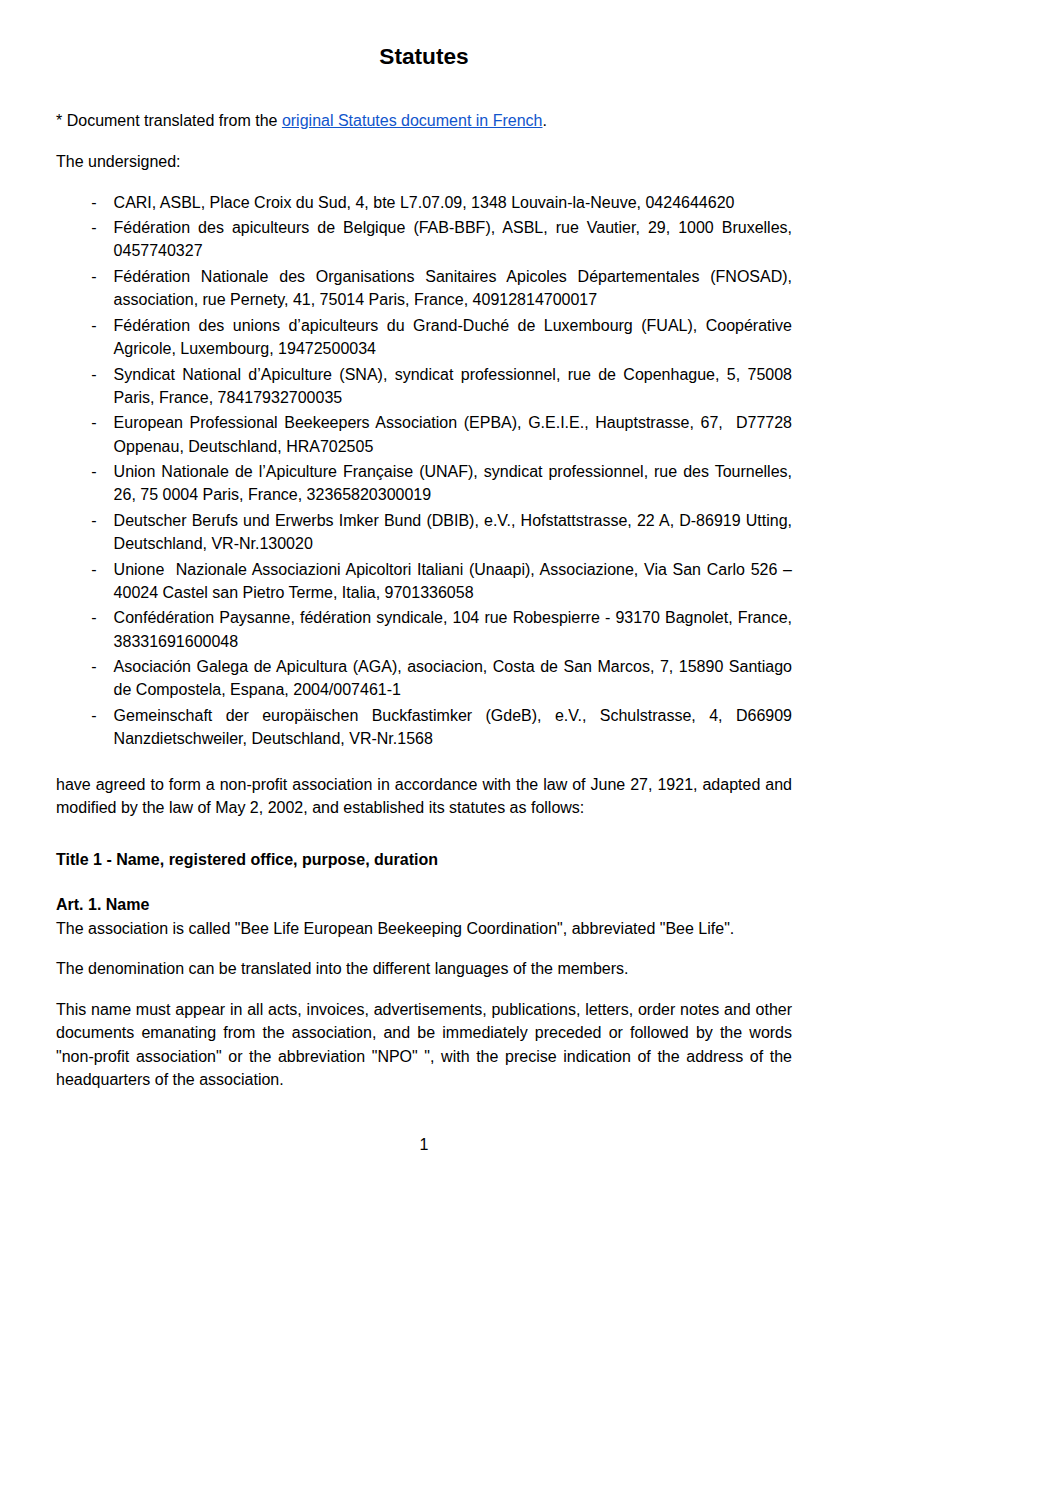Statutes
* Document translated from the original Statutes document in French.
The undersigned:
CARI, ASBL, Place Croix du Sud, 4, bte L7.07.09, 1348 Louvain-la-Neuve, 0424644620
Fédération des apiculteurs de Belgique (FAB-BBF), ASBL, rue Vautier, 29, 1000 Bruxelles, 0457740327
Fédération Nationale des Organisations Sanitaires Apicoles Départementales (FNOSAD), association, rue Pernety, 41, 75014 Paris, France, 40912814700017
Fédération des unions d’apiculteurs du Grand-Duché de Luxembourg (FUAL), Coopérative Agricole, Luxembourg, 19472500034
Syndicat National d’Apiculture (SNA), syndicat professionnel, rue de Copenhague, 5, 75008 Paris, France, 78417932700035
European Professional Beekeepers Association (EPBA), G.E.I.E., Hauptstrasse, 67, D77728 Oppenau, Deutschland, HRA702505
Union Nationale de l’Apiculture Française (UNAF), syndicat professionnel, rue des Tournelles, 26, 75 0004 Paris, France, 32365820300019
Deutscher Berufs und Erwerbs Imker Bund (DBIB), e.V., Hofstattstrasse, 22 A, D-86919 Utting, Deutschland, VR-Nr.130020
Unione Nazionale Associazioni Apicoltori Italiani (Unaapi), Associazione, Via San Carlo 526 – 40024 Castel san Pietro Terme, Italia, 9701336058
Confédération Paysanne, fédération syndicale, 104 rue Robespierre - 93170 Bagnolet, France, 38331691600048
Asociación Galega de Apicultura (AGA), asociacion, Costa de San Marcos, 7, 15890 Santiago de Compostela, Espana, 2004/007461-1
Gemeinschaft der europäischen Buckfastimker (GdeB), e.V., Schulstrasse, 4, D66909 Nanzdietschweiler, Deutschland, VR-Nr.1568
have agreed to form a non-profit association in accordance with the law of June 27, 1921, adapted and modified by the law of May 2, 2002, and established its statutes as follows:
Title 1 - Name, registered office, purpose, duration
Art. 1. Name
The association is called "Bee Life European Beekeeping Coordination", abbreviated "Bee Life".
The denomination can be translated into the different languages of the members.
This name must appear in all acts, invoices, advertisements, publications, letters, order notes and other documents emanating from the association, and be immediately preceded or followed by the words "non-profit association" or the abbreviation "NPO" ", with the precise indication of the address of the headquarters of the association.
1